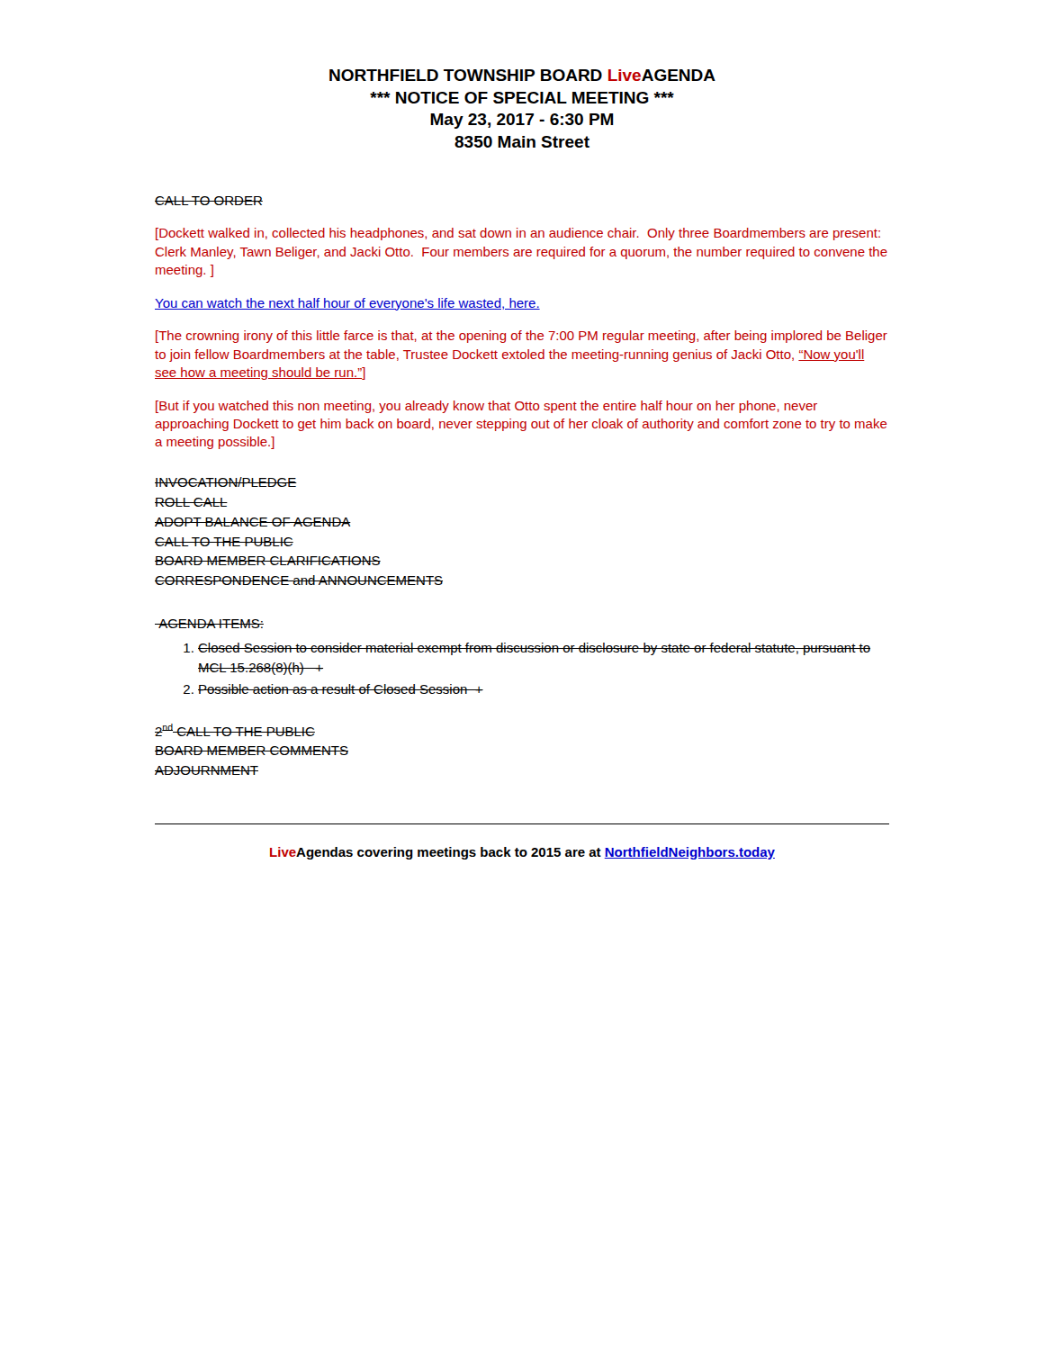NORTHFIELD TOWNSHIP BOARD Live AGENDA
*** NOTICE OF SPECIAL MEETING ***
May 23, 2017 - 6:30 PM
8350 Main Street
CALL TO ORDER
[Dockett walked in, collected his headphones, and sat down in an audience chair. Only three Boardmembers are present: Clerk Manley, Tawn Beliger, and Jacki Otto. Four members are required for a quorum, the number required to convene the meeting. ]
You can watch the next half hour of everyone's life wasted, here.
[The crowning irony of this little farce is that, at the opening of the 7:00 PM regular meeting, after being implored be Beliger to join fellow Boardmembers at the table, Trustee Dockett extoled the meeting-running genius of Jacki Otto, “Now you'll see how a meeting should be run.”]
[But if you watched this non meeting, you already know that Otto spent the entire half hour on her phone, never approaching Dockett to get him back on board, never stepping out of her cloak of authority and comfort zone to try to make a meeting possible.]
INVOCATION/PLEDGE
ROLL CALL
ADOPT BALANCE OF AGENDA
CALL TO THE PUBLIC
BOARD MEMBER CLARIFICATIONS
CORRESPONDENCE and ANNOUNCEMENTS
AGENDA ITEMS:
Closed Session to consider material exempt from discussion or disclosure by state or federal statute, pursuant to MCL 15.268(8)(h) +
Possible action as a result of Closed Session +
2nd CALL TO THE PUBLIC
BOARD MEMBER COMMENTS
ADJOURNMENT
Live Agendas covering meetings back to 2015 are at NorthfieldNeighbors.today